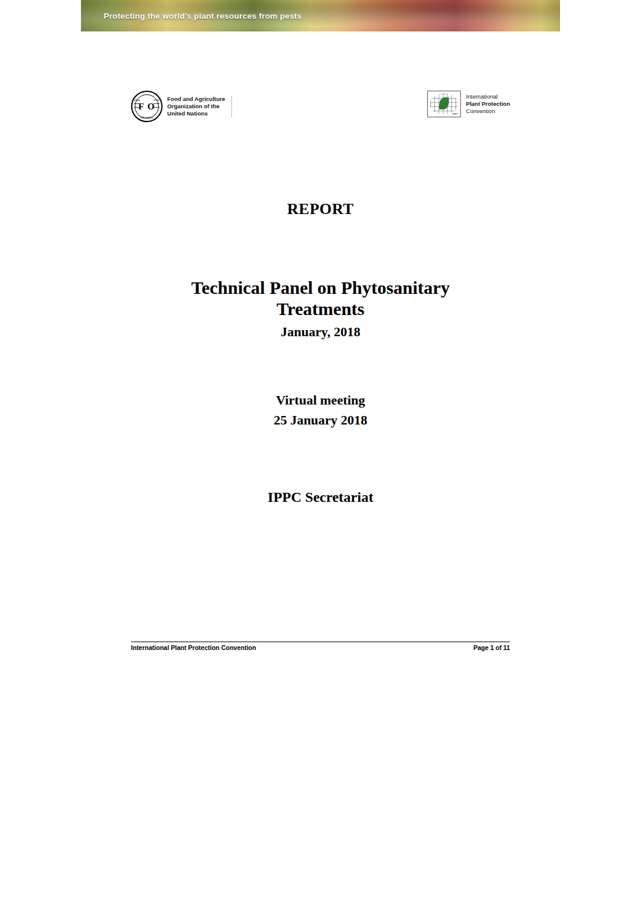Protecting the world's plant resources from pests
F O
FIAT PANIS
Food and Agriculture
Organization of the
United Nations
IPPC
International
Plant Protection
Convention
REPORT
Technical Panel on Phytosanitary
Treatments
January, 2018
Virtual meeting
25 January 2018
IPPC Secretariat
International Plant Protection Convention Page 1 of 11